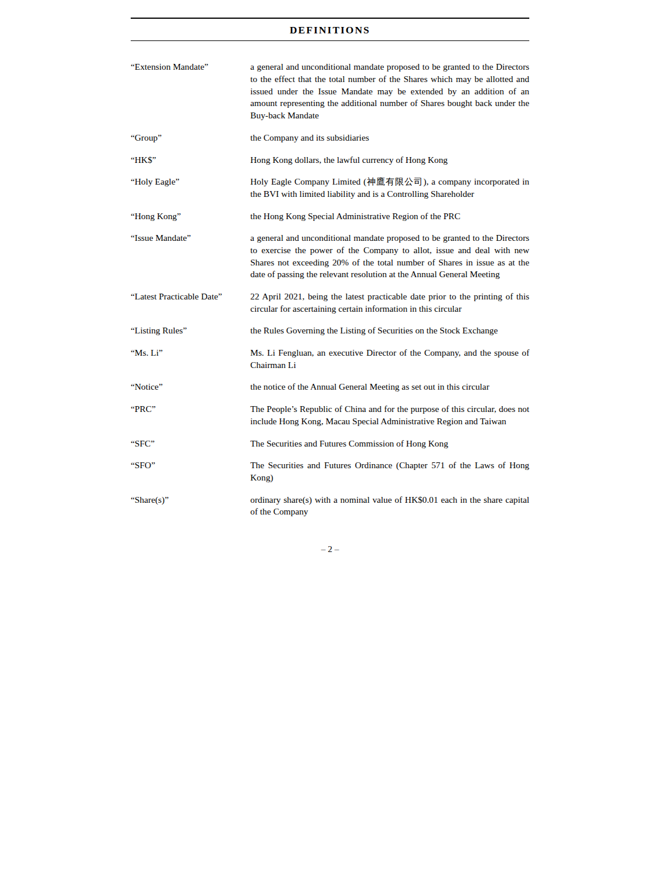DEFINITIONS
| “Extension Mandate” | a general and unconditional mandate proposed to be granted to the Directors to the effect that the total number of the Shares which may be allotted and issued under the Issue Mandate may be extended by an addition of an amount representing the additional number of Shares bought back under the Buy-back Mandate |
| “Group” | the Company and its subsidiaries |
| “HK$” | Hong Kong dollars, the lawful currency of Hong Kong |
| “Holy Eagle” | Holy Eagle Company Limited ( 神鷹有限公司 ), a company incorporated in the BVI with limited liability and is a Controlling Shareholder |
| “Hong Kong” | the Hong Kong Special Administrative Region of the PRC |
| “Issue Mandate” | a general and unconditional mandate proposed to be granted to the Directors to exercise the power of the Company to allot, issue and deal with new Shares not exceeding 20% of the total number of Shares in issue as at the date of passing the relevant resolution at the Annual General Meeting |
| “Latest Practicable Date” | 22 April 2021, being the latest practicable date prior to the printing of this circular for ascertaining certain information in this circular |
| “Listing Rules” | the Rules Governing the Listing of Securities on the Stock Exchange |
| “Ms. Li” | Ms. Li Fengluan, an executive Director of the Company, and the spouse of Chairman Li |
| “Notice” | the notice of the Annual General Meeting as set out in this circular |
| “PRC” | The People’s Republic of China and for the purpose of this circular, does not include Hong Kong, Macau Special Administrative Region and Taiwan |
| “SFC” | The Securities and Futures Commission of Hong Kong |
| “SFO” | The Securities and Futures Ordinance (Chapter 571 of the Laws of Hong Kong) |
| “Share(s)” | ordinary share(s) with a nominal value of HK$0.01 each in the share capital of the Company |
– 2 –